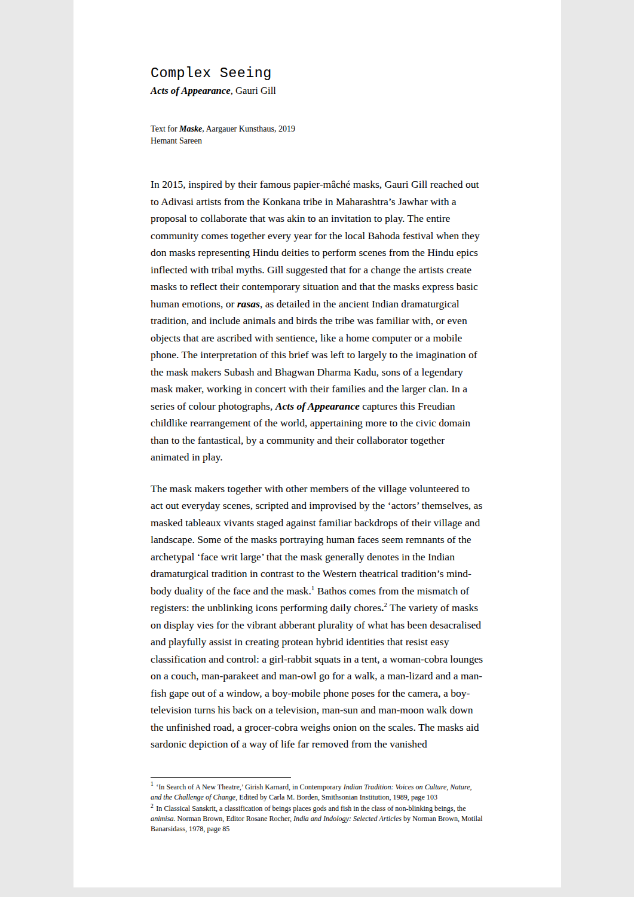Complex Seeing
Acts of Appearance, Gauri Gill
Text for Maske, Aargauer Kunsthaus, 2019
Hemant Sareen
In 2015, inspired by their famous papier-mâché masks, Gauri Gill reached out to Adivasi artists from the Konkana tribe in Maharashtra’s Jawhar with a proposal to collaborate that was akin to an invitation to play. The entire community comes together every year for the local Bahoda festival when they don masks representing Hindu deities to perform scenes from the Hindu epics inflected with tribal myths. Gill suggested that for a change the artists create masks to reflect their contemporary situation and that the masks express basic human emotions, or rasas, as detailed in the ancient Indian dramaturgical tradition, and include animals and birds the tribe was familiar with, or even objects that are ascribed with sentience, like a home computer or a mobile phone. The interpretation of this brief was left to largely to the imagination of the mask makers Subash and Bhagwan Dharma Kadu, sons of a legendary mask maker, working in concert with their families and the larger clan. In a series of colour photographs, Acts of Appearance captures this Freudian childlike rearrangement of the world, appertaining more to the civic domain than to the fantastical, by a community and their collaborator together animated in play.
The mask makers together with other members of the village volunteered to act out everyday scenes, scripted and improvised by the ‘actors’ themselves, as masked tableaux vivants staged against familiar backdrops of their village and landscape. Some of the masks portraying human faces seem remnants of the archetypal ‘face writ large’ that the mask generally denotes in the Indian dramaturgical tradition in contrast to the Western theatrical tradition’s mind-body duality of the face and the mask.1 Bathos comes from the mismatch of registers: the unblinking icons performing daily chores.2 The variety of masks on display vies for the vibrant abberant plurality of what has been desacralised and playfully assist in creating protean hybrid identities that resist easy classification and control: a girl-rabbit squats in a tent, a woman-cobra lounges on a couch, man-parakeet and man-owl go for a walk, a man-lizard and a man-fish gape out of a window, a boy-mobile phone poses for the camera, a boy-television turns his back on a television, man-sun and man-moon walk down the unfinished road, a grocer-cobra weighs onion on the scales. The masks aid sardonic depiction of a way of life far removed from the vanished
1 ‘In Search of A New Theatre,’ Girish Karnard, in Contemporary Indian Tradition: Voices on Culture, Nature, and the Challenge of Change, Edited by Carla M. Borden, Smithsonian Institution, 1989, page 103
2 In Classical Sanskrit, a classification of beings places gods and fish in the class of non-blinking beings, the animisa. Norman Brown, Editor Rosane Rocher, India and Indology: Selected Articles by Norman Brown, Motilal Banarsidass, 1978, page 85